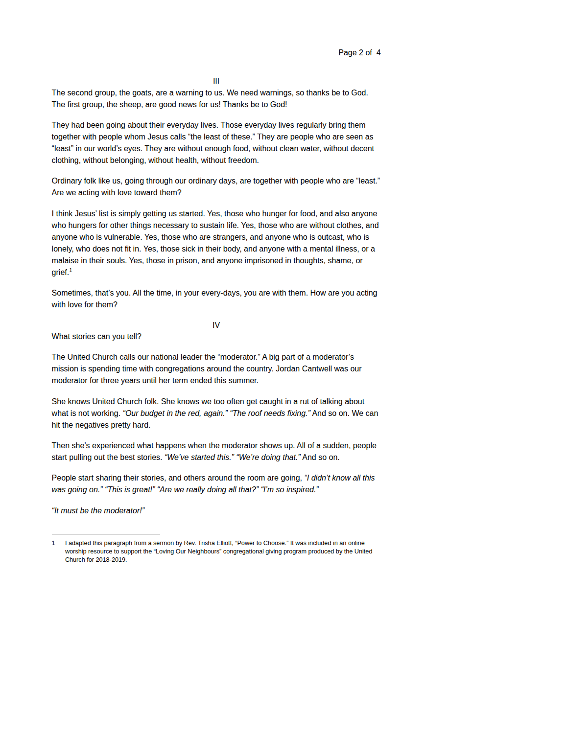Page 2 of 4
III
The second group, the goats, are a warning to us. We need warnings, so thanks be to God. The first group, the sheep, are good news for us! Thanks be to God!
They had been going about their everyday lives. Those everyday lives regularly bring them together with people whom Jesus calls “the least of these.” They are people who are seen as “least” in our world’s eyes. They are without enough food, without clean water, without decent clothing, without belonging, without health, without freedom.
Ordinary folk like us, going through our ordinary days, are together with people who are “least.” Are we acting with love toward them?
I think Jesus’ list is simply getting us started. Yes, those who hunger for food, and also anyone who hungers for other things necessary to sustain life. Yes, those who are without clothes, and anyone who is vulnerable. Yes, those who are strangers, and anyone who is outcast, who is lonely, who does not fit in. Yes, those sick in their body, and anyone with a mental illness, or a malaise in their souls. Yes, those in prison, and anyone imprisoned in thoughts, shame, or grief.1
Sometimes, that’s you. All the time, in your every-days, you are with them. How are you acting with love for them?
IV
What stories can you tell?
The United Church calls our national leader the “moderator.” A big part of a moderator’s mission is spending time with congregations around the country. Jordan Cantwell was our moderator for three years until her term ended this summer.
She knows United Church folk. She knows we too often get caught in a rut of talking about what is not working. “Our budget in the red, again.” “The roof needs fixing.” And so on. We can hit the negatives pretty hard.
Then she’s experienced what happens when the moderator shows up. All of a sudden, people start pulling out the best stories. “We’ve started this.” “We’re doing that.” And so on.
People start sharing their stories, and others around the room are going, “I didn’t know all this was going on.” “This is great!” “Are we really doing all that?” “I’m so inspired.”
“It must be the moderator!”
1 I adapted this paragraph from a sermon by Rev. Trisha Elliott, “Power to Choose.” It was included in an online worship resource to support the “Loving Our Neighbours” congregational giving program produced by the United Church for 2018-2019.